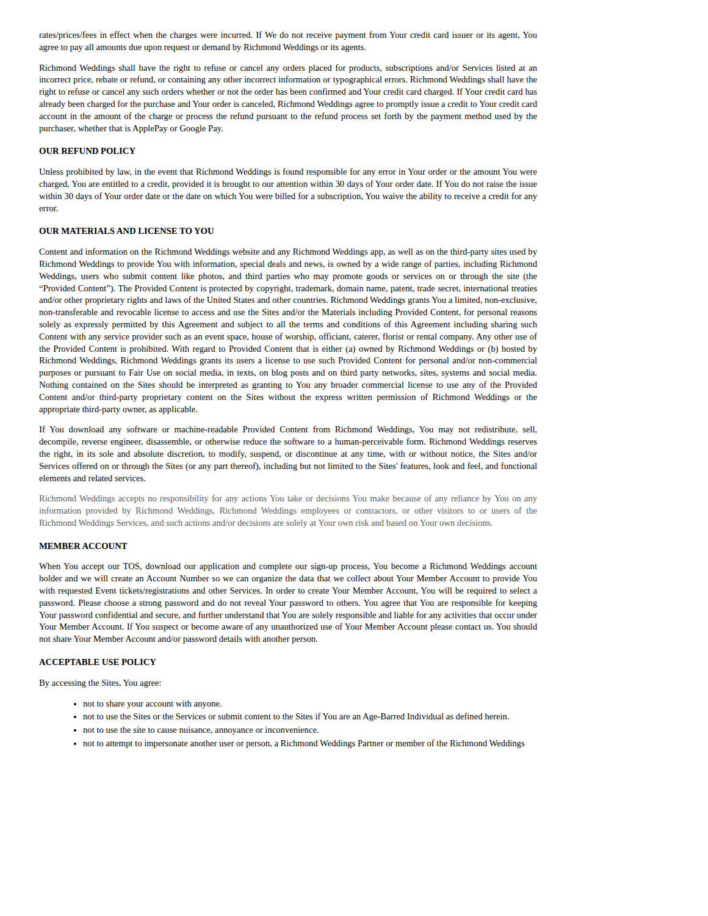rates/prices/fees in effect when the charges were incurred. If We do not receive payment from Your credit card issuer or its agent, You agree to pay all amounts due upon request or demand by Richmond Weddings or its agents.
Richmond Weddings shall have the right to refuse or cancel any orders placed for products, subscriptions and/or Services listed at an incorrect price, rebate or refund, or containing any other incorrect information or typographical errors. Richmond Weddings shall have the right to refuse or cancel any such orders whether or not the order has been confirmed and Your credit card charged. If Your credit card has already been charged for the purchase and Your order is canceled, Richmond Weddings agree to promptly issue a credit to Your credit card account in the amount of the charge or process the refund pursuant to the refund process set forth by the payment method used by the purchaser, whether that is ApplePay or Google Pay.
Our Refund Policy
Unless prohibited by law, in the event that Richmond Weddings is found responsible for any error in Your order or the amount You were charged, You are entitled to a credit, provided it is brought to our attention within 30 days of Your order date. If You do not raise the issue within 30 days of Your order date or the date on which You were billed for a subscription, You waive the ability to receive a credit for any error.
Our Materials and License to You
Content and information on the Richmond Weddings website and any Richmond Weddings app, as well as on the third-party sites used by Richmond Weddings to provide You with information, special deals and news, is owned by a wide range of parties, including Richmond Weddings, users who submit content like photos, and third parties who may promote goods or services on or through the site (the “Provided Content”). The Provided Content is protected by copyright, trademark, domain name, patent, trade secret, international treaties and/or other proprietary rights and laws of the United States and other countries. Richmond Weddings grants You a limited, non-exclusive, non-transferable and revocable license to access and use the Sites and/or the Materials including Provided Content, for personal reasons solely as expressly permitted by this Agreement and subject to all the terms and conditions of this Agreement including sharing such Content with any service provider such as an event space, house of worship, officiant, caterer, florist or rental company. Any other use of the Provided Content is prohibited. With regard to Provided Content that is either (a) owned by Richmond Weddings or (b) hosted by Richmond Weddings, Richmond Weddings grants its users a license to use such Provided Content for personal and/or non-commercial purposes or pursuant to Fair Use on social media, in texts, on blog posts and on third party networks, sites, systems and social media. Nothing contained on the Sites should be interpreted as granting to You any broader commercial license to use any of the Provided Content and/or third-party proprietary content on the Sites without the express written permission of Richmond Weddings or the appropriate third-party owner, as applicable.
If You download any software or machine-readable Provided Content from Richmond Weddings, You may not redistribute, sell, decompile, reverse engineer, disassemble, or otherwise reduce the software to a human-perceivable form. Richmond Weddings reserves the right, in its sole and absolute discretion, to modify, suspend, or discontinue at any time, with or without notice, the Sites and/or Services offered on or through the Sites (or any part thereof), including but not limited to the Sites' features, look and feel, and functional elements and related services.
Richmond Weddings accepts no responsibility for any actions You take or decisions You make because of any reliance by You on any information provided by Richmond Weddings, Richmond Weddings employees or contractors, or other visitors to or users of the Richmond Weddings Services, and such actions and/or decisions are solely at Your own risk and based on Your own decisions.
Member Account
When You accept our TOS, download our application and complete our sign-up process, You become a Richmond Weddings account holder and we will create an Account Number so we can organize the data that we collect about Your Member Account to provide You with requested Event tickets/registrations and other Services. In order to create Your Member Account, You will be required to select a password. Please choose a strong password and do not reveal Your password to others. You agree that You are responsible for keeping Your password confidential and secure, and further understand that You are solely responsible and liable for any activities that occur under Your Member Account. If You suspect or become aware of any unauthorized use of Your Member Account please contact us. You should not share Your Member Account and/or password details with another person.
Acceptable Use Policy
By accessing the Sites, You agree:
not to share your account with anyone.
not to use the Sites or the Services or submit content to the Sites if You are an Age-Barred Individual as defined herein.
not to use the site to cause nuisance, annoyance or inconvenience.
not to attempt to impersonate another user or person, a Richmond Weddings Partner or member of the Richmond Weddings